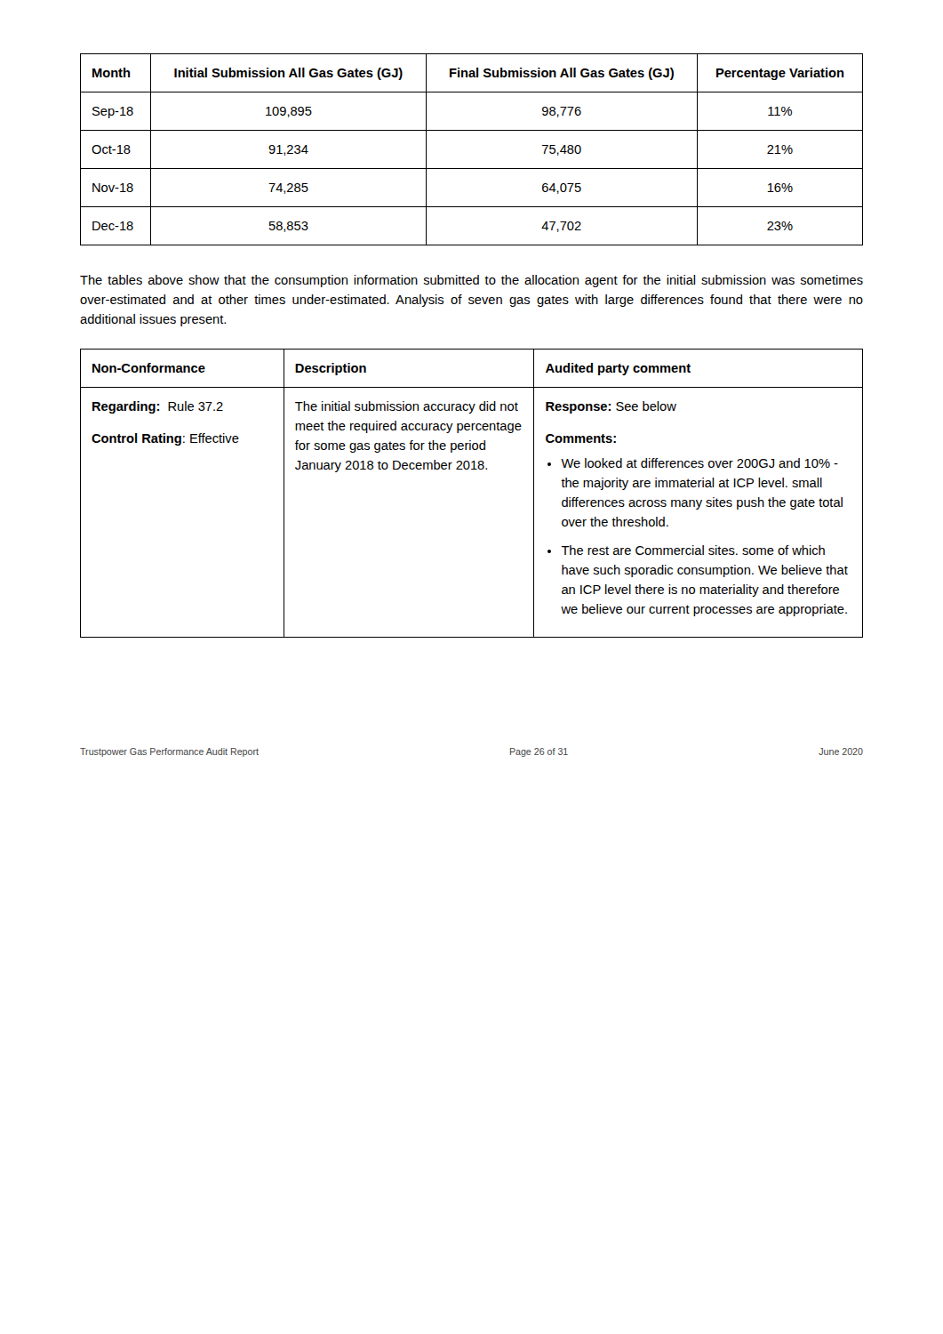| Month | Initial Submission All Gas Gates (GJ) | Final Submission All Gas Gates (GJ) | Percentage Variation |
| --- | --- | --- | --- |
| Sep-18 | 109,895 | 98,776 | 11% |
| Oct-18 | 91,234 | 75,480 | 21% |
| Nov-18 | 74,285 | 64,075 | 16% |
| Dec-18 | 58,853 | 47,702 | 23% |
The tables above show that the consumption information submitted to the allocation agent for the initial submission was sometimes over-estimated and at other times under-estimated. Analysis of seven gas gates with large differences found that there were no additional issues present.
| Non-Conformance | Description | Audited party comment |
| --- | --- | --- |
| Regarding: Rule 37.2 Control Rating : Effective | The initial submission accuracy did not meet the required accuracy percentage for some gas gates for the period January 2018 to December 2018. | Response: See below Comments: We looked at differences over 200GJ and 10% - the majority are immaterial at ICP level. small differences across many sites push the gate total over the threshold. The rest are Commercial sites. some of which have such sporadic consumption. We believe that an ICP level there is no materiality and therefore we believe our current processes are appropriate. |
Trustpower Gas Performance Audit Report Page 26 of 31 June 2020